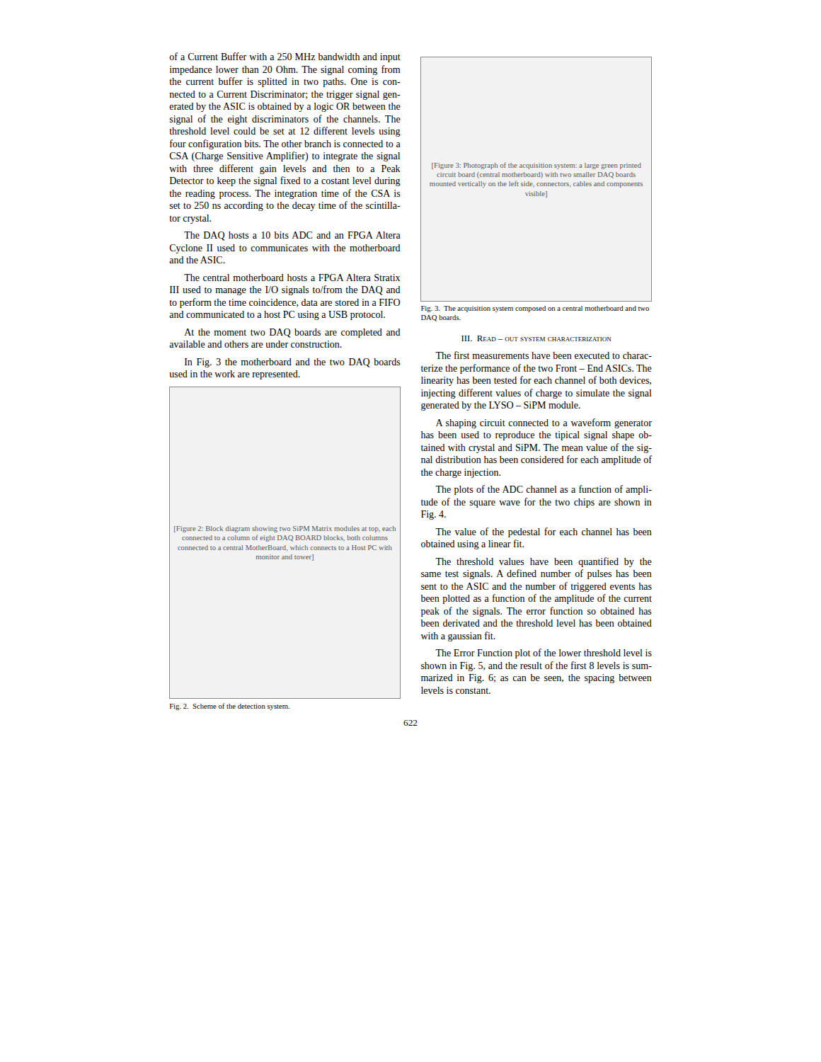of a Current Buffer with a 250 MHz bandwidth and input impedance lower than 20 Ohm. The signal coming from the current buffer is splitted in two paths. One is connected to a Current Discriminator; the trigger signal generated by the ASIC is obtained by a logic OR between the signal of the eight discriminators of the channels. The threshold level could be set at 12 different levels using four configuration bits. The other branch is connected to a CSA (Charge Sensitive Amplifier) to integrate the signal with three different gain levels and then to a Peak Detector to keep the signal fixed to a costant level during the reading process. The integration time of the CSA is set to 250 ns according to the decay time of the scintillator crystal.
The DAQ hosts a 10 bits ADC and an FPGA Altera Cyclone II used to communicates with the motherboard and the ASIC.
The central motherboard hosts a FPGA Altera Stratix III used to manage the I/O signals to/from the DAQ and to perform the time coincidence, data are stored in a FIFO and communicated to a host PC using a USB protocol.
At the moment two DAQ boards are completed and available and others are under construction.
In Fig. 3 the motherboard and the two DAQ boards used in the work are represented.
[Figure 2: Block diagram showing two SiPM Matrix modules at top, each connected to a column of eight DAQ BOARD blocks, both columns connected to a central MotherBoard, which connects to a Host PC with monitor and tower]
Fig. 2. Scheme of the detection system.
[Figure 3: Photograph of the acquisition system: a large green printed circuit board (central motherboard) with two smaller DAQ boards mounted vertically on the left side, connectors, cables and components visible]
Fig. 3. The acquisition system composed on a central motherboard and two DAQ boards.
III. Read – out system characterization
The first measurements have been executed to characterize the performance of the two Front – End ASICs. The linearity has been tested for each channel of both devices, injecting different values of charge to simulate the signal generated by the LYSO – SiPM module.
A shaping circuit connected to a waveform generator has been used to reproduce the tipical signal shape obtained with crystal and SiPM. The mean value of the signal distribution has been considered for each amplitude of the charge injection.
The plots of the ADC channel as a function of amplitude of the square wave for the two chips are shown in Fig. 4.
The value of the pedestal for each channel has been obtained using a linear fit.
The threshold values have been quantified by the same test signals. A defined number of pulses has been sent to the ASIC and the number of triggered events has been plotted as a function of the amplitude of the current peak of the signals. The error function so obtained has been derivated and the threshold level has been obtained with a gaussian fit.
The Error Function plot of the lower threshold level is shown in Fig. 5, and the result of the first 8 levels is summarized in Fig. 6; as can be seen, the spacing between levels is constant.
622